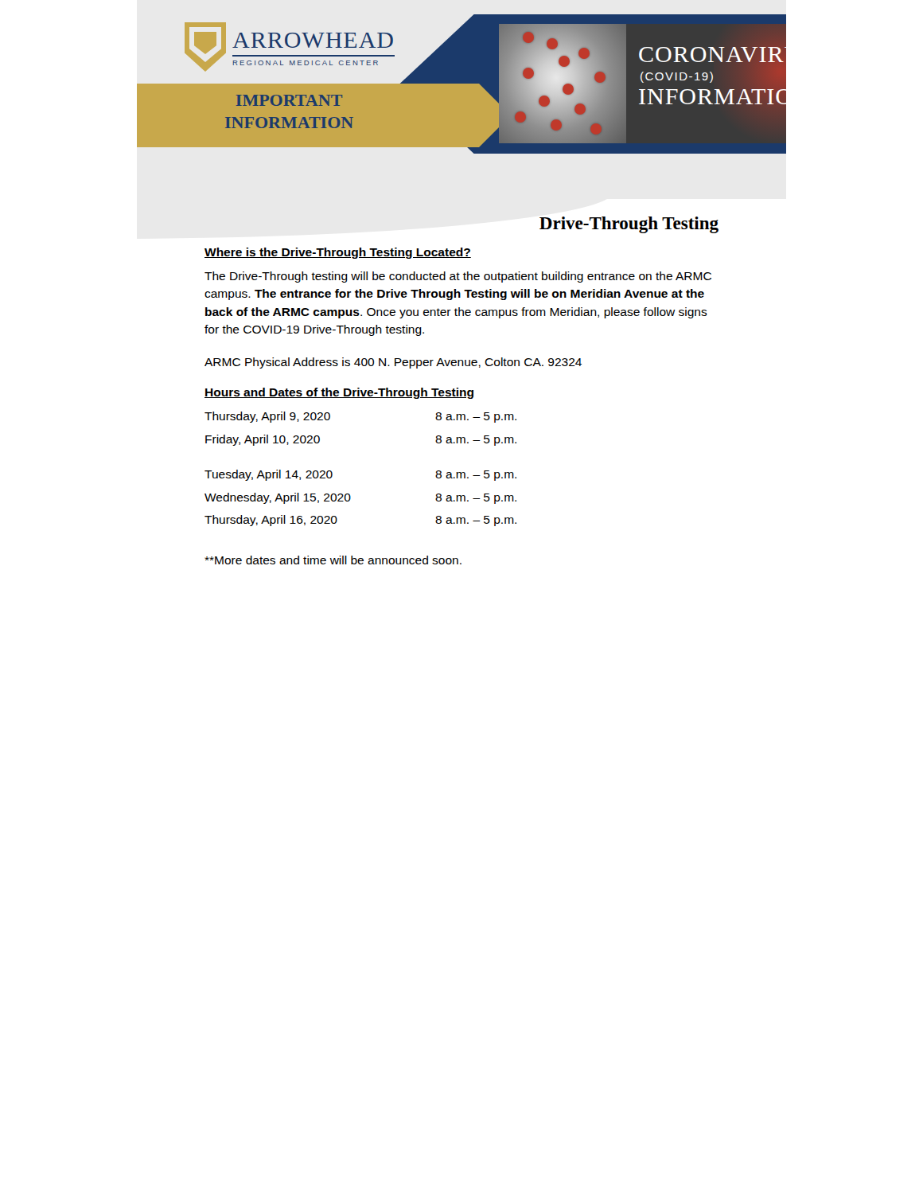ARROWHEAD
REGIONAL MEDICAL CENTER
IMPORTANT
INFORMATION
CORONAVIRUS
(COVID-19)
INFORMATION
Drive-Through Testing
Where is the Drive-Through Testing Located?
The Drive-Through testing will be conducted at the outpatient building entrance on the ARMC campus. The entrance for the Drive Through Testing will be on Meridian Avenue at the back of the ARMC campus. Once you enter the campus from Meridian, please follow signs for the COVID-19 Drive-Through testing.
ARMC Physical Address is 400 N. Pepper Avenue, Colton CA. 92324
Hours and Dates of the Drive-Through Testing
| Thursday, April 9, 2020 | 8 a.m. – 5 p.m. |
| Friday, April 10, 2020 | 8 a.m. – 5 p.m. |
| Tuesday, April 14, 2020 | 8 a.m. – 5 p.m. |
| Wednesday, April 15, 2020 | 8 a.m. – 5 p.m. |
| Thursday, April 16, 2020 | 8 a.m. – 5 p.m. |
**More dates and time will be announced soon.